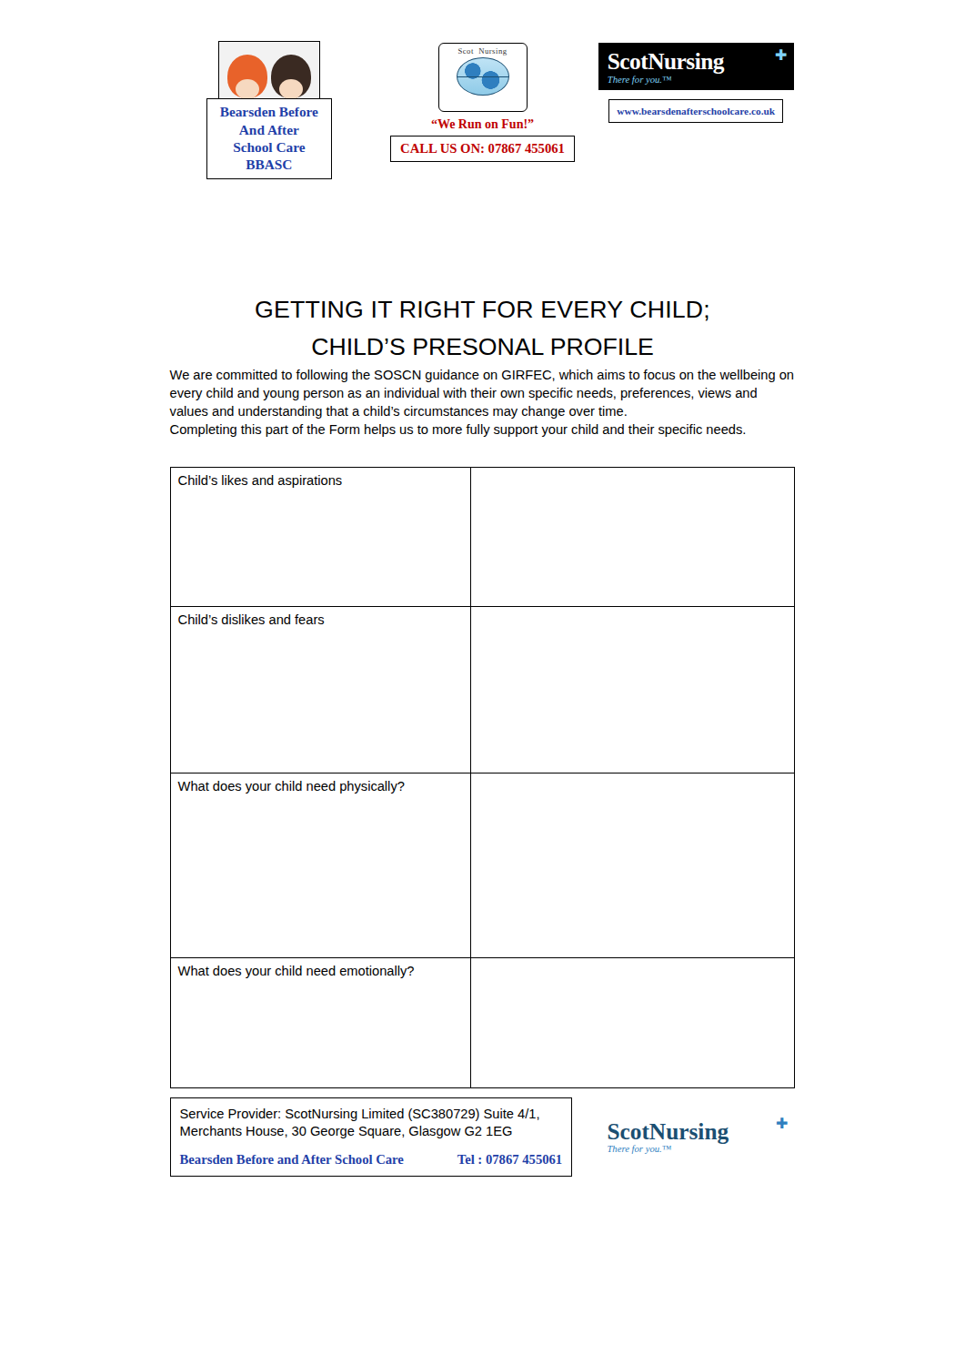Bearsden Before
And After
School Care
BBASC
Scot Nursing
“We Run on Fun!”
CALL US ON: 07867 455061
✚
Scot Nursing
There for you.™
www.bearsdenafterschoolcare.co.uk
GETTING IT RIGHT FOR EVERY CHILD;
CHILD’S PRESONAL PROFILE
We are committed to following the SOSCN guidance on GIRFEC, which aims to focus on the wellbeing on every child and young person as an individual with their own specific needs, preferences, views and values and understanding that a child’s circumstances may change over time.
Completing this part of the Form helps us to more fully support your child and their specific needs.
| Child’s likes and aspirations | |
| Child’s dislikes and fears | |
| What does your child need physically? | |
| What does your child need emotionally? | |
Service Provider: ScotNursing Limited (SC380729) Suite 4/1, Merchants House, 30 George Square, Glasgow G2 1EG
Bearsden Before and After School Care Tel : 07867 455061
✚
ScotNursing
There for you.™